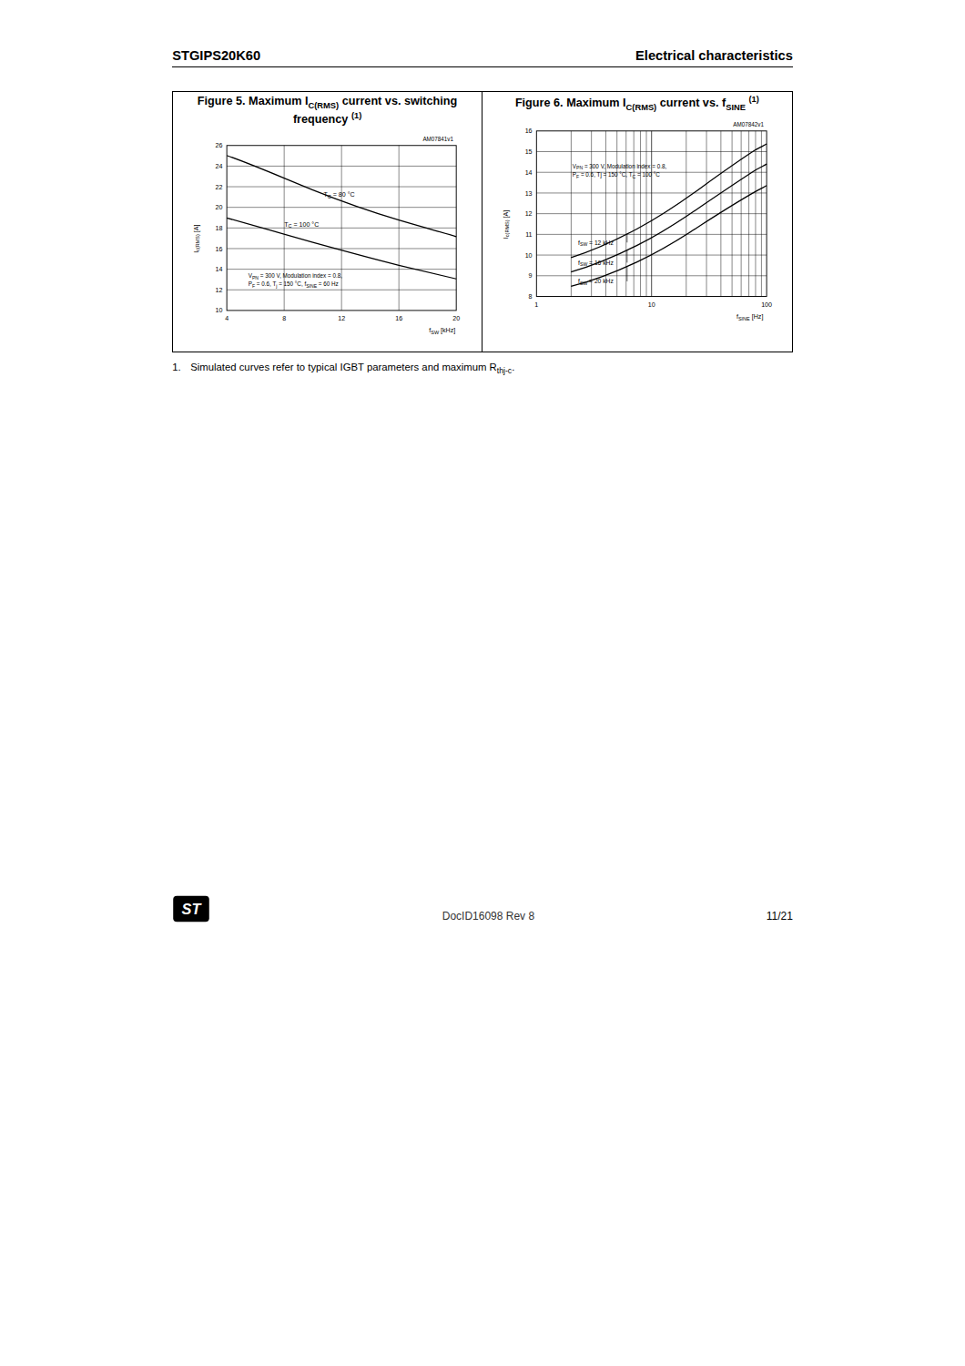STGIPS20K60
Electrical characteristics
Figure 5. Maximum IC(RMS) current vs. switching frequency (1)
AM07841v1 10 12 14 16 18 20 22 24 26 4 8 12 16 20 fSW [kHz] Ic(RMS) [A] TC = 80 °C TC = 100 °C VPN = 300 V, Modulation index = 0.8, PF = 0.6, Tj = 150 °C, fSINE = 60 Hz
Figure 6. Maximum IC(RMS) current vs. fSINE (1)
AM07842v1 8 9 10 11 12 13 14 15 16 1 10 100 fSINE [Hz] Ic(RMS) [A] VPN = 300 V, Modulation index = 0.8, PF = 0.6, Tj = 150 °C, TC = 100 °C fSW = 12 kHz fSW = 16 kHz fSW = 20 kHz
1.
Simulated curves refer to typical IGBT parameters and maximum Rthj-c.
ST
DocID16098 Rev 8
11/21